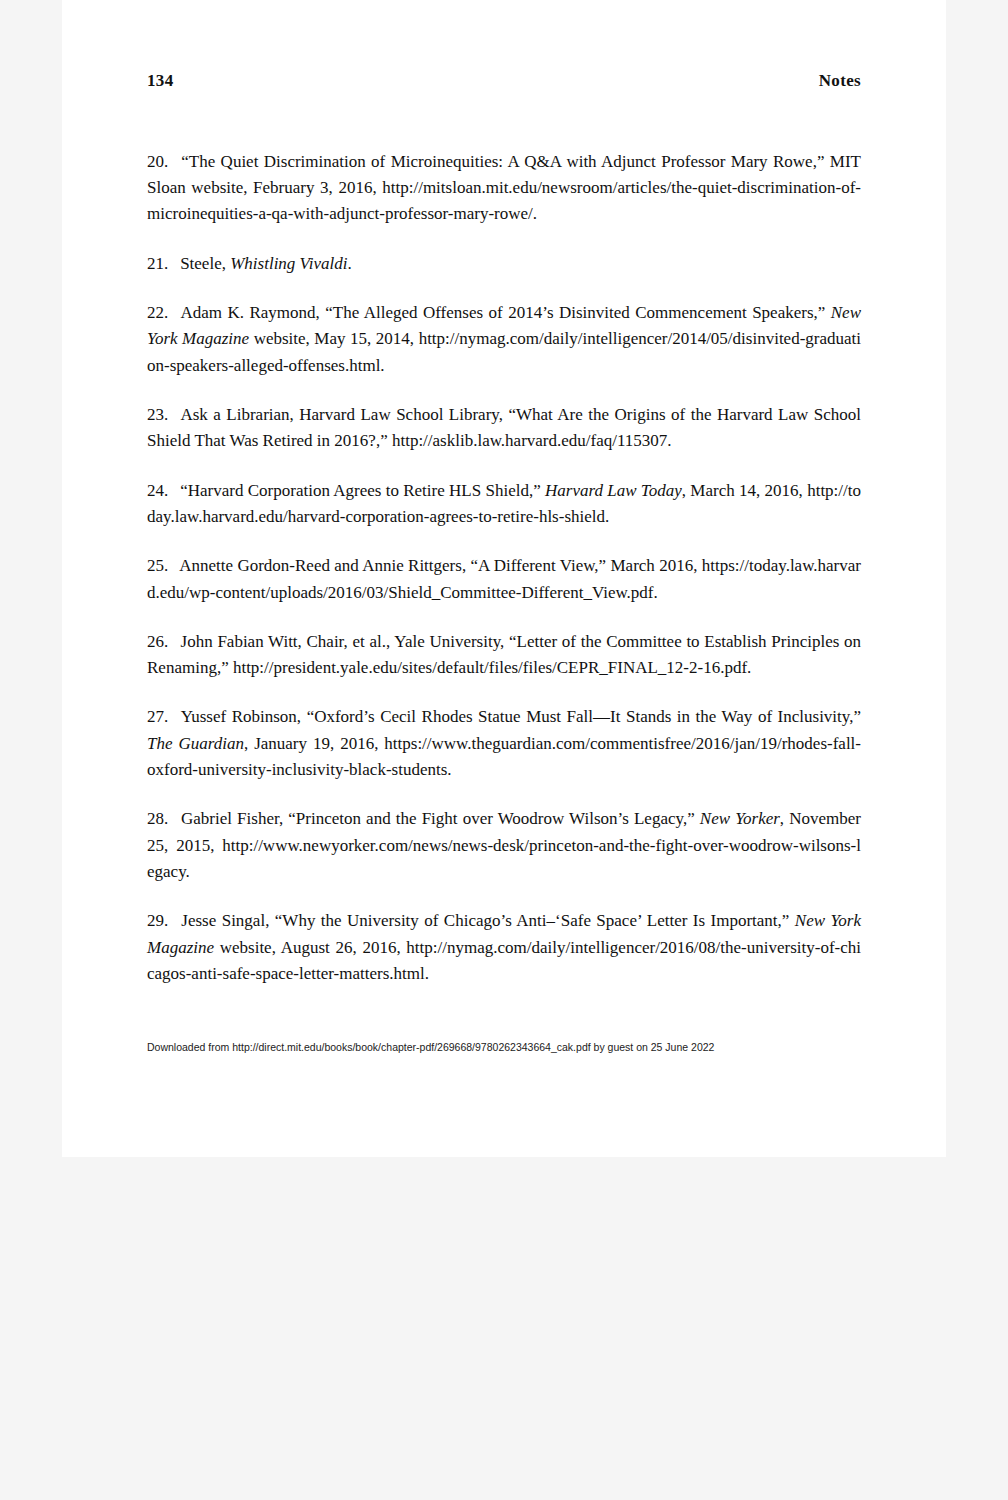134 Notes
20. “The Quiet Discrimination of Microinequities: A Q&A with Adjunct Professor Mary Rowe,” MIT Sloan website, February 3, 2016, http://mitsloan.mit.edu/newsroom/articles/the-quiet-discrimination-of-microinequities-a-qa-with-adjunct-professor-mary-rowe/.
21. Steele, Whistling Vivaldi.
22. Adam K. Raymond, “The Alleged Offenses of 2014’s Disinvited Commencement Speakers,” New York Magazine website, May 15, 2014, http://nymag.com/daily/intelligencer/2014/05/disinvited-graduation-speakers-alleged-offenses.html.
23. Ask a Librarian, Harvard Law School Library, “What Are the Origins of the Harvard Law School Shield That Was Retired in 2016?,” http://asklib.law.harvard.edu/faq/115307.
24. “Harvard Corporation Agrees to Retire HLS Shield,” Harvard Law Today, March 14, 2016, http://today.law.harvard.edu/harvard-corporation-agrees-to-retire-hls-shield.
25. Annette Gordon-Reed and Annie Rittgers, “A Different View,” March 2016, https://today.law.harvard.edu/wp-content/uploads/2016/03/Shield_Committee-Different_View.pdf.
26. John Fabian Witt, Chair, et al., Yale University, “Letter of the Committee to Establish Principles on Renaming,” http://president.yale.edu/sites/default/files/files/CEPR_FINAL_12-2-16.pdf.
27. Yussef Robinson, “Oxford’s Cecil Rhodes Statue Must Fall—It Stands in the Way of Inclusivity,” The Guardian, January 19, 2016, https://www.theguardian.com/commentisfree/2016/jan/19/rhodes-fall-oxford-university-inclusivity-black-students.
28. Gabriel Fisher, “Princeton and the Fight over Woodrow Wilson’s Legacy,” New Yorker, November 25, 2015, http://www.newyorker.com/news/news-desk/princeton-and-the-fight-over-woodrow-wilsons-legacy.
29. Jesse Singal, “Why the University of Chicago’s Anti–‘Safe Space’ Letter Is Important,” New York Magazine website, August 26, 2016, http://nymag.com/daily/intelligencer/2016/08/the-university-of-chicagos-anti-safe-space-letter-matters.html.
Downloaded from http://direct.mit.edu/books/book/chapter-pdf/269668/9780262343664_cak.pdf by guest on 25 June 2022